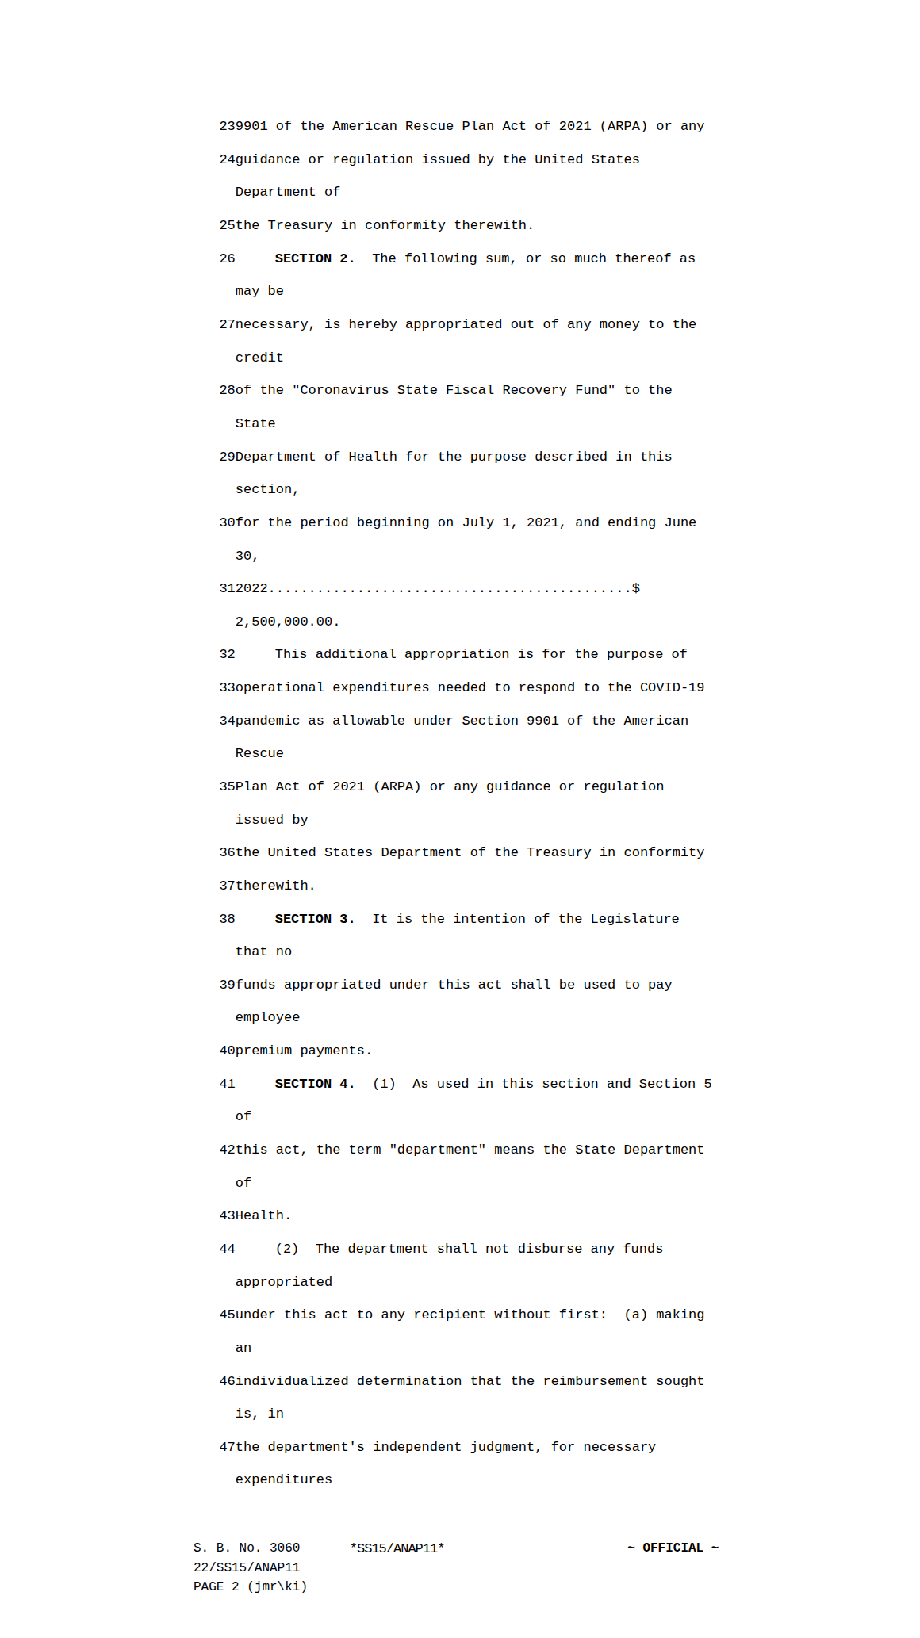| 23 | 9901 of the American Rescue Plan Act of 2021 (ARPA) or any |
| 24 | guidance or regulation issued by the United States Department of |
| 25 | the Treasury in conformity therewith. |
| 26 | SECTION 2. The following sum, or so much thereof as may be |
| 27 | necessary, is hereby appropriated out of any money to the credit |
| 28 | of the "Coronavirus State Fiscal Recovery Fund" to the State |
| 29 | Department of Health for the purpose described in this section, |
| 30 | for the period beginning on July 1, 2021, and ending June 30, |
| 31 | 2022.............................................$ 2,500,000.00. |
| 32 | This additional appropriation is for the purpose of |
| 33 | operational expenditures needed to respond to the COVID-19 |
| 34 | pandemic as allowable under Section 9901 of the American Rescue |
| 35 | Plan Act of 2021 (ARPA) or any guidance or regulation issued by |
| 36 | the United States Department of the Treasury in conformity |
| 37 | therewith. |
| 38 | SECTION 3. It is the intention of the Legislature that no |
| 39 | funds appropriated under this act shall be used to pay employee |
| 40 | premium payments. |
| 41 | SECTION 4. (1) As used in this section and Section 5 of |
| 42 | this act, the term "department" means the State Department of |
| 43 | Health. |
| 44 | (2) The department shall not disburse any funds appropriated |
| 45 | under this act to any recipient without first: (a) making an |
| 46 | individualized determination that the reimbursement sought is, in |
| 47 | the department's independent judgment, for necessary expenditures |
S. B. No. 3060 *SS15/ANAP11* ~ OFFICIAL ~ 22/SS15/ANAP11 PAGE 2 (jmr\ki)